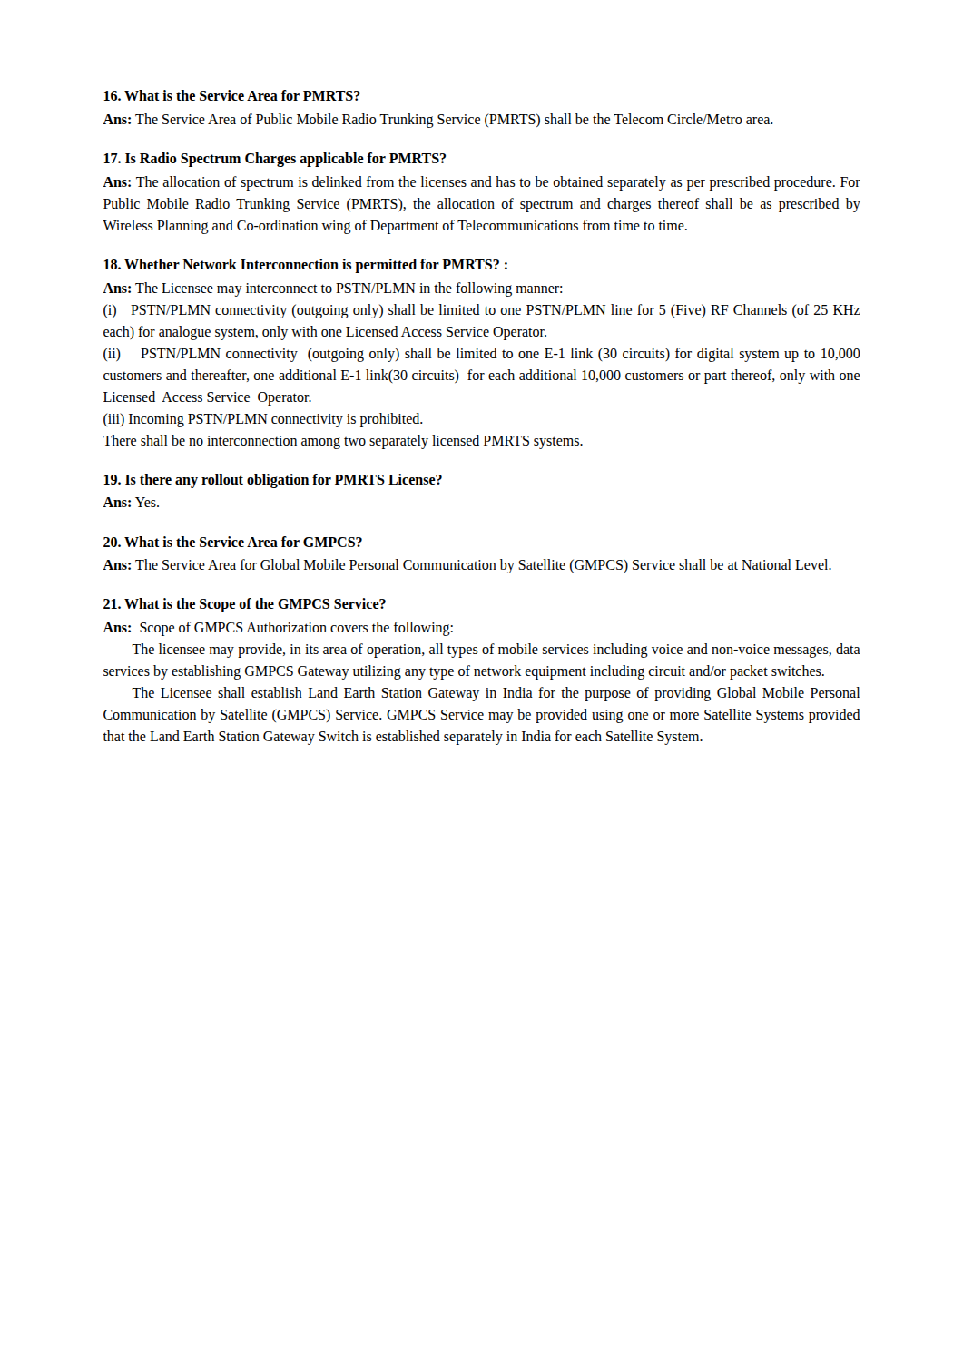16. What is the Service Area for PMRTS?
Ans: The Service Area of Public Mobile Radio Trunking Service (PMRTS) shall be the Telecom Circle/Metro area.
17. Is Radio Spectrum Charges applicable for PMRTS?
Ans: The allocation of spectrum is delinked from the licenses and has to be obtained separately as per prescribed procedure. For Public Mobile Radio Trunking Service (PMRTS), the allocation of spectrum and charges thereof shall be as prescribed by Wireless Planning and Co-ordination wing of Department of Telecommunications from time to time.
18. Whether Network Interconnection is permitted for PMRTS? :
Ans: The Licensee may interconnect to PSTN/PLMN in the following manner:
(i) PSTN/PLMN connectivity (outgoing only) shall be limited to one PSTN/PLMN line for 5 (Five) RF Channels (of 25 KHz each) for analogue system, only with one Licensed Access Service Operator.
(ii) PSTN/PLMN connectivity (outgoing only) shall be limited to one E-1 link (30 circuits) for digital system up to 10,000 customers and thereafter, one additional E-1 link(30 circuits) for each additional 10,000 customers or part thereof, only with one Licensed Access Service Operator.
(iii) Incoming PSTN/PLMN connectivity is prohibited.
There shall be no interconnection among two separately licensed PMRTS systems.
19. Is there any rollout obligation for PMRTS License?
Ans: Yes.
20. What is the Service Area for GMPCS?
Ans: The Service Area for Global Mobile Personal Communication by Satellite (GMPCS) Service shall be at National Level.
21. What is the Scope of the GMPCS Service?
Ans: Scope of GMPCS Authorization covers the following:
The licensee may provide, in its area of operation, all types of mobile services including voice and non-voice messages, data services by establishing GMPCS Gateway utilizing any type of network equipment including circuit and/or packet switches.
The Licensee shall establish Land Earth Station Gateway in India for the purpose of providing Global Mobile Personal Communication by Satellite (GMPCS) Service. GMPCS Service may be provided using one or more Satellite Systems provided that the Land Earth Station Gateway Switch is established separately in India for each Satellite System.